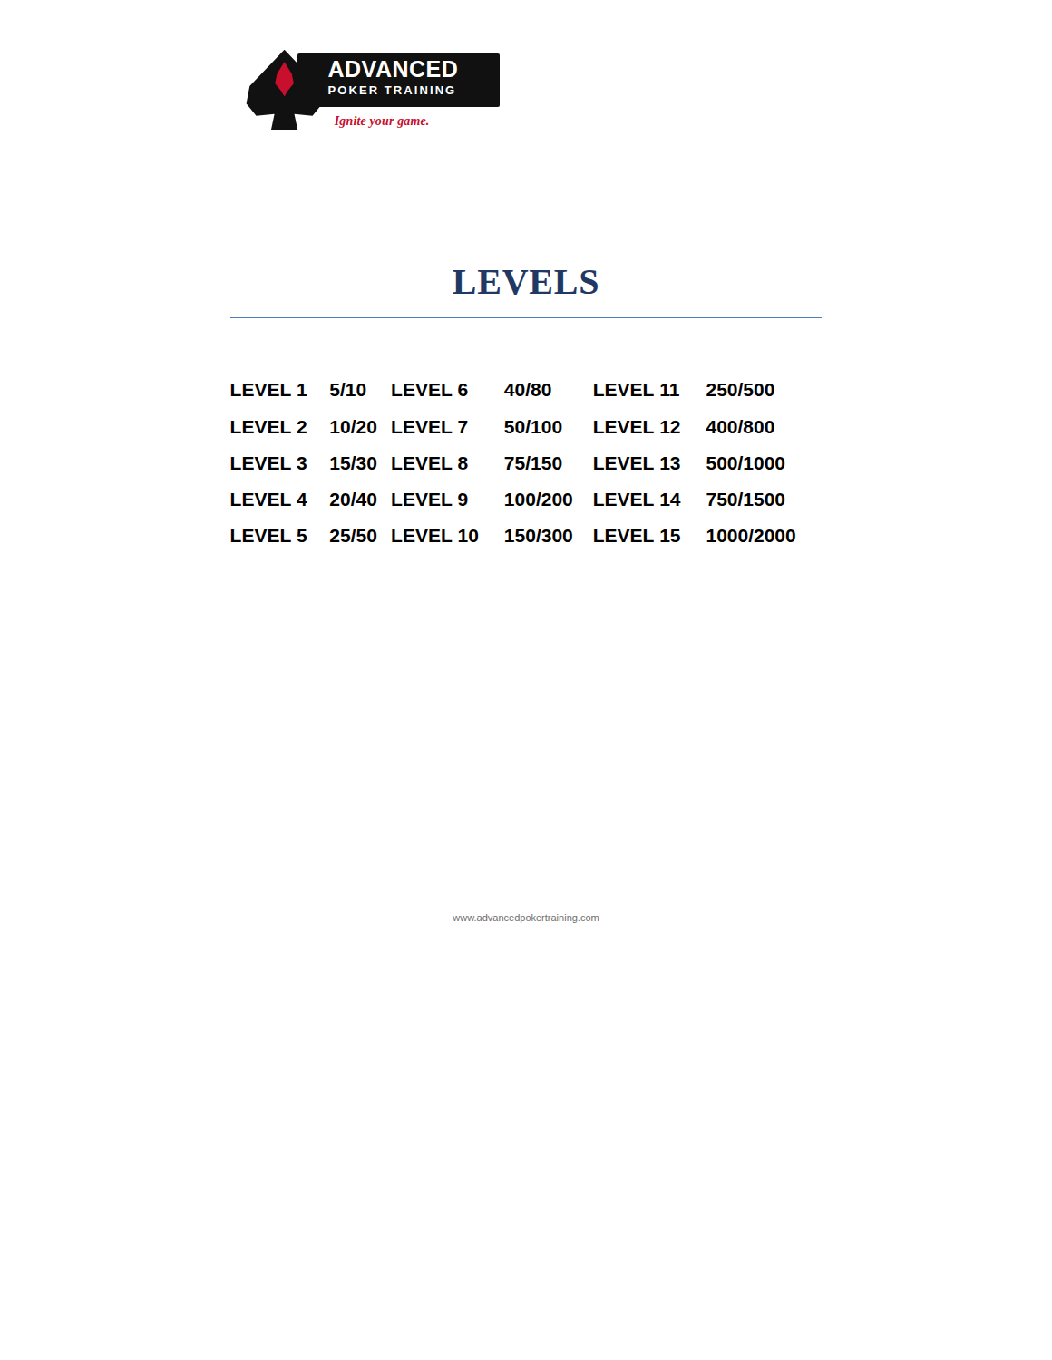ADVANCED
POKER TRAINING
Ignite your game.
LEVELS
| LEVEL 1 | 5/10 | LEVEL 6 | 40/80 | LEVEL 11 | 250/500 |
| LEVEL 2 | 10/20 | LEVEL 7 | 50/100 | LEVEL 12 | 400/800 |
| LEVEL 3 | 15/30 | LEVEL 8 | 75/150 | LEVEL 13 | 500/1000 |
| LEVEL 4 | 20/40 | LEVEL 9 | 100/200 | LEVEL 14 | 750/1500 |
| LEVEL 5 | 25/50 | LEVEL 10 | 150/300 | LEVEL 15 | 1000/2000 |
www.advancedpokertraining.com